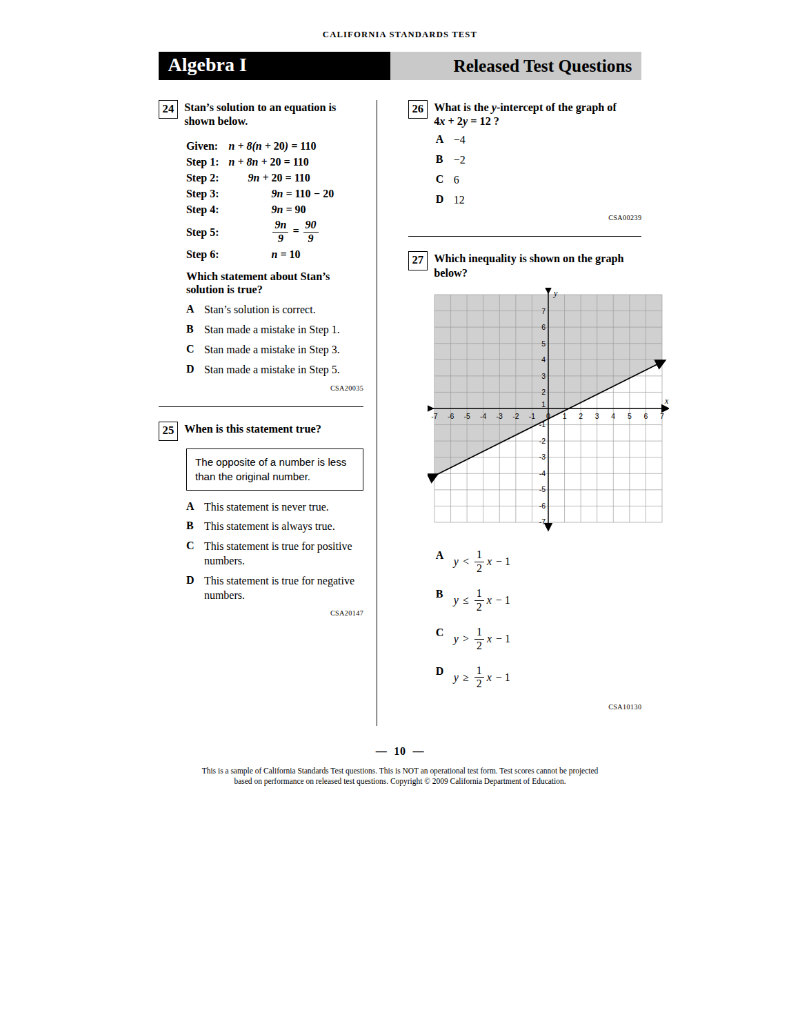CALIFORNIA STANDARDS TEST
Algebra I
Released Test Questions
24
Stan’s solution to an equation is shown below.
| Given: | n + 8( n + 20 ) = 110 |
| Step 1: | n + 8 n + 20 = 110 |
| Step 2: | 9 n + 20 = 110 |
| Step 3: | 9 n = 110 − 20 |
| Step 4: | 9 n = 90 |
| Step 5: | 9 n 9 = 90 9 |
| Step 6: | n = 10 |
Which statement about Stan’s solution is true?
AStan’s solution is correct.
BStan made a mistake in Step 1.
CStan made a mistake in Step 3.
DStan made a mistake in Step 5.
CSA20035
25
When is this statement true?
The opposite of a number is less than the original number.
AThis statement is never true.
BThis statement is always true.
CThis statement is true for positive numbers.
DThis statement is true for negative numbers.
CSA20147
26
What is the y-intercept of the graph of
4x + 2y = 12 ?
A−4
B−2
C 6
D 12
CSA00239
27
Which inequality is shown on the graph below?
y x 7 6 5 4 3 2 1 -1 -2 -3 -4 -5 -6 -7 -7 -6 -5 -4 -3 -2 -1 0 1 2 3 4 5 6 7
A y < 12 x − 1
B y ≤ 12 x − 1
C y > 12 x − 1
D y ≥ 12 x − 1
CSA10130
— 10 —
This is a sample of California Standards Test questions. This is NOT an operational test form. Test scores cannot be projected
based on performance on released test questions. Copyright © 2009 California Department of Education.